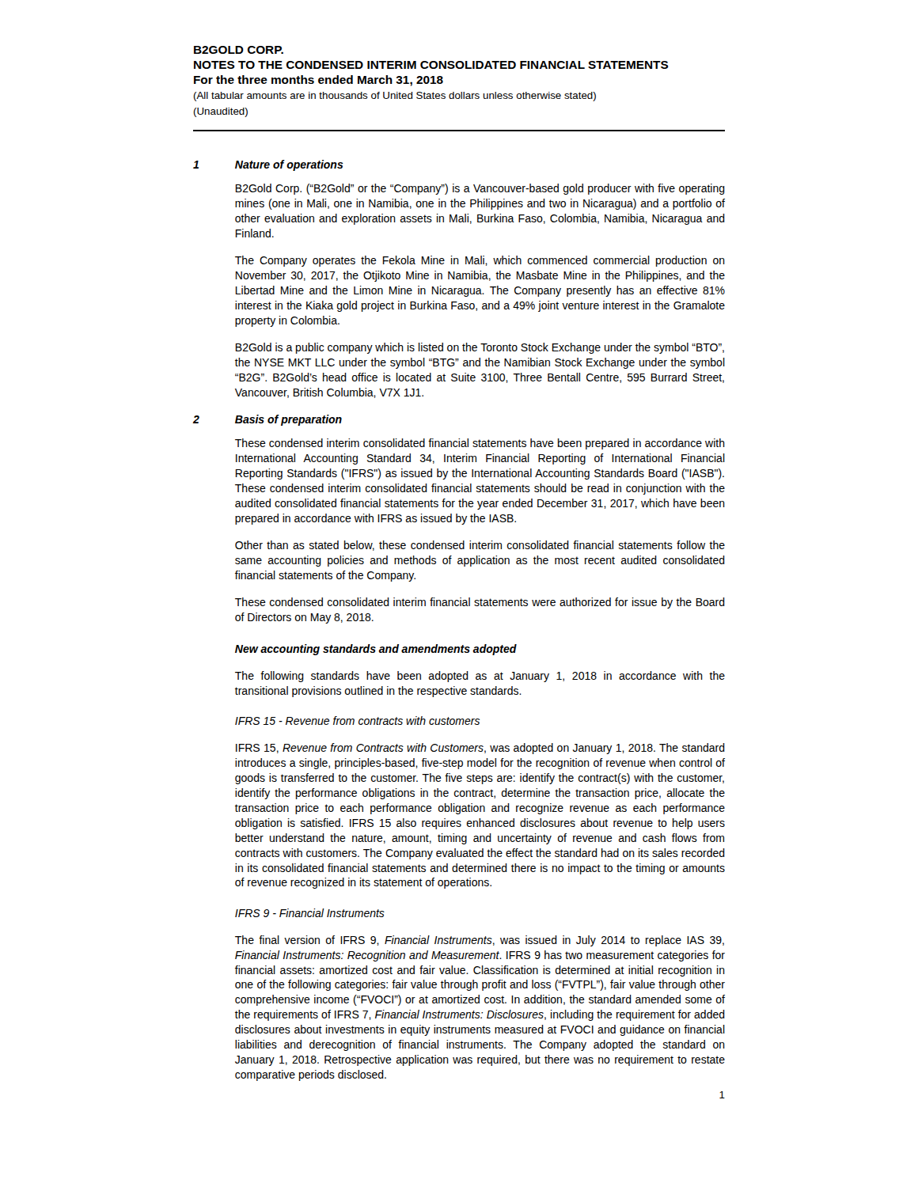B2GOLD CORP.
NOTES TO THE CONDENSED INTERIM CONSOLIDATED FINANCIAL STATEMENTS
For the three months ended March 31, 2018
(All tabular amounts are in thousands of United States dollars unless otherwise stated)
(Unaudited)
1
Nature of operations
B2Gold Corp. (“B2Gold” or the “Company”) is a Vancouver-based gold producer with five operating mines (one in Mali, one in Namibia, one in the Philippines and two in Nicaragua) and a portfolio of other evaluation and exploration assets in Mali, Burkina Faso, Colombia, Namibia, Nicaragua and Finland.
The Company operates the Fekola Mine in Mali, which commenced commercial production on November 30, 2017, the Otjikoto Mine in Namibia, the Masbate Mine in the Philippines, and the Libertad Mine and the Limon Mine in Nicaragua. The Company presently has an effective 81% interest in the Kiaka gold project in Burkina Faso, and a 49% joint venture interest in the Gramalote property in Colombia.
B2Gold is a public company which is listed on the Toronto Stock Exchange under the symbol “BTO”, the NYSE MKT LLC under the symbol “BTG” and the Namibian Stock Exchange under the symbol “B2G”. B2Gold’s head office is located at Suite 3100, Three Bentall Centre, 595 Burrard Street, Vancouver, British Columbia, V7X 1J1.
2
Basis of preparation
These condensed interim consolidated financial statements have been prepared in accordance with International Accounting Standard 34, Interim Financial Reporting of International Financial Reporting Standards ("IFRS") as issued by the International Accounting Standards Board ("IASB"). These condensed interim consolidated financial statements should be read in conjunction with the audited consolidated financial statements for the year ended December 31, 2017, which have been prepared in accordance with IFRS as issued by the IASB.
Other than as stated below, these condensed interim consolidated financial statements follow the same accounting policies and methods of application as the most recent audited consolidated financial statements of the Company.
These condensed consolidated interim financial statements were authorized for issue by the Board of Directors on May 8, 2018.
New accounting standards and amendments adopted
The following standards have been adopted as at January 1, 2018 in accordance with the transitional provisions outlined in the respective standards.
IFRS 15 - Revenue from contracts with customers
IFRS 15, Revenue from Contracts with Customers, was adopted on January 1, 2018. The standard introduces a single, principles-based, five-step model for the recognition of revenue when control of goods is transferred to the customer. The five steps are: identify the contract(s) with the customer, identify the performance obligations in the contract, determine the transaction price, allocate the transaction price to each performance obligation and recognize revenue as each performance obligation is satisfied. IFRS 15 also requires enhanced disclosures about revenue to help users better understand the nature, amount, timing and uncertainty of revenue and cash flows from contracts with customers. The Company evaluated the effect the standard had on its sales recorded in its consolidated financial statements and determined there is no impact to the timing or amounts of revenue recognized in its statement of operations.
IFRS 9 - Financial Instruments
The final version of IFRS 9, Financial Instruments, was issued in July 2014 to replace IAS 39, Financial Instruments: Recognition and Measurement. IFRS 9 has two measurement categories for financial assets: amortized cost and fair value. Classification is determined at initial recognition in one of the following categories: fair value through profit and loss (“FVTPL”), fair value through other comprehensive income (“FVOCI”) or at amortized cost. In addition, the standard amended some of the requirements of IFRS 7, Financial Instruments: Disclosures, including the requirement for added disclosures about investments in equity instruments measured at FVOCI and guidance on financial liabilities and derecognition of financial instruments. The Company adopted the standard on January 1, 2018. Retrospective application was required, but there was no requirement to restate comparative periods disclosed.
1